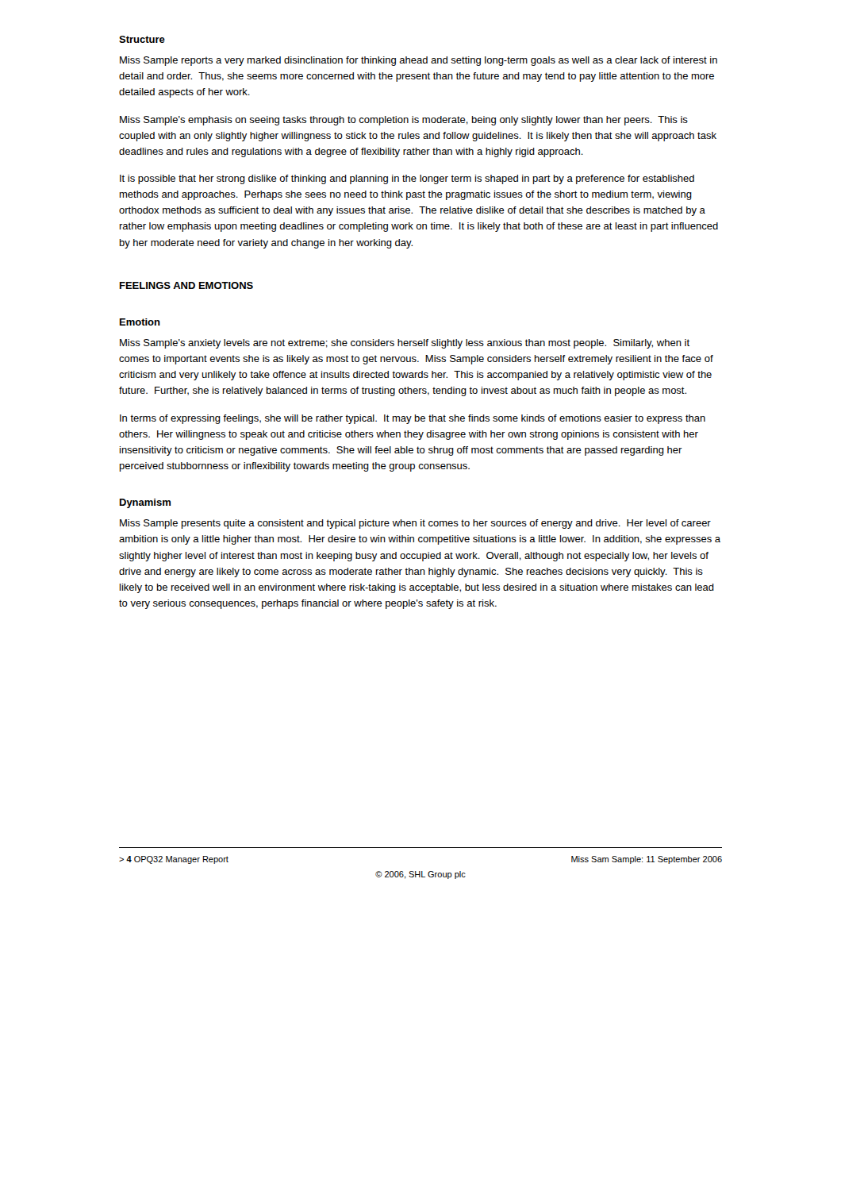Structure
Miss Sample reports a very marked disinclination for thinking ahead and setting long-term goals as well as a clear lack of interest in detail and order. Thus, she seems more concerned with the present than the future and may tend to pay little attention to the more detailed aspects of her work.
Miss Sample's emphasis on seeing tasks through to completion is moderate, being only slightly lower than her peers. This is coupled with an only slightly higher willingness to stick to the rules and follow guidelines. It is likely then that she will approach task deadlines and rules and regulations with a degree of flexibility rather than with a highly rigid approach.
It is possible that her strong dislike of thinking and planning in the longer term is shaped in part by a preference for established methods and approaches. Perhaps she sees no need to think past the pragmatic issues of the short to medium term, viewing orthodox methods as sufficient to deal with any issues that arise. The relative dislike of detail that she describes is matched by a rather low emphasis upon meeting deadlines or completing work on time. It is likely that both of these are at least in part influenced by her moderate need for variety and change in her working day.
FEELINGS AND EMOTIONS
Emotion
Miss Sample's anxiety levels are not extreme; she considers herself slightly less anxious than most people. Similarly, when it comes to important events she is as likely as most to get nervous. Miss Sample considers herself extremely resilient in the face of criticism and very unlikely to take offence at insults directed towards her. This is accompanied by a relatively optimistic view of the future. Further, she is relatively balanced in terms of trusting others, tending to invest about as much faith in people as most.
In terms of expressing feelings, she will be rather typical. It may be that she finds some kinds of emotions easier to express than others. Her willingness to speak out and criticise others when they disagree with her own strong opinions is consistent with her insensitivity to criticism or negative comments. She will feel able to shrug off most comments that are passed regarding her perceived stubbornness or inflexibility towards meeting the group consensus.
Dynamism
Miss Sample presents quite a consistent and typical picture when it comes to her sources of energy and drive. Her level of career ambition is only a little higher than most. Her desire to win within competitive situations is a little lower. In addition, she expresses a slightly higher level of interest than most in keeping busy and occupied at work. Overall, although not especially low, her levels of drive and energy are likely to come across as moderate rather than highly dynamic. She reaches decisions very quickly. This is likely to be received well in an environment where risk-taking is acceptable, but less desired in a situation where mistakes can lead to very serious consequences, perhaps financial or where people's safety is at risk.
> 4 OPQ32 Manager Report
Miss Sam Sample: 11 September 2006
© 2006, SHL Group plc